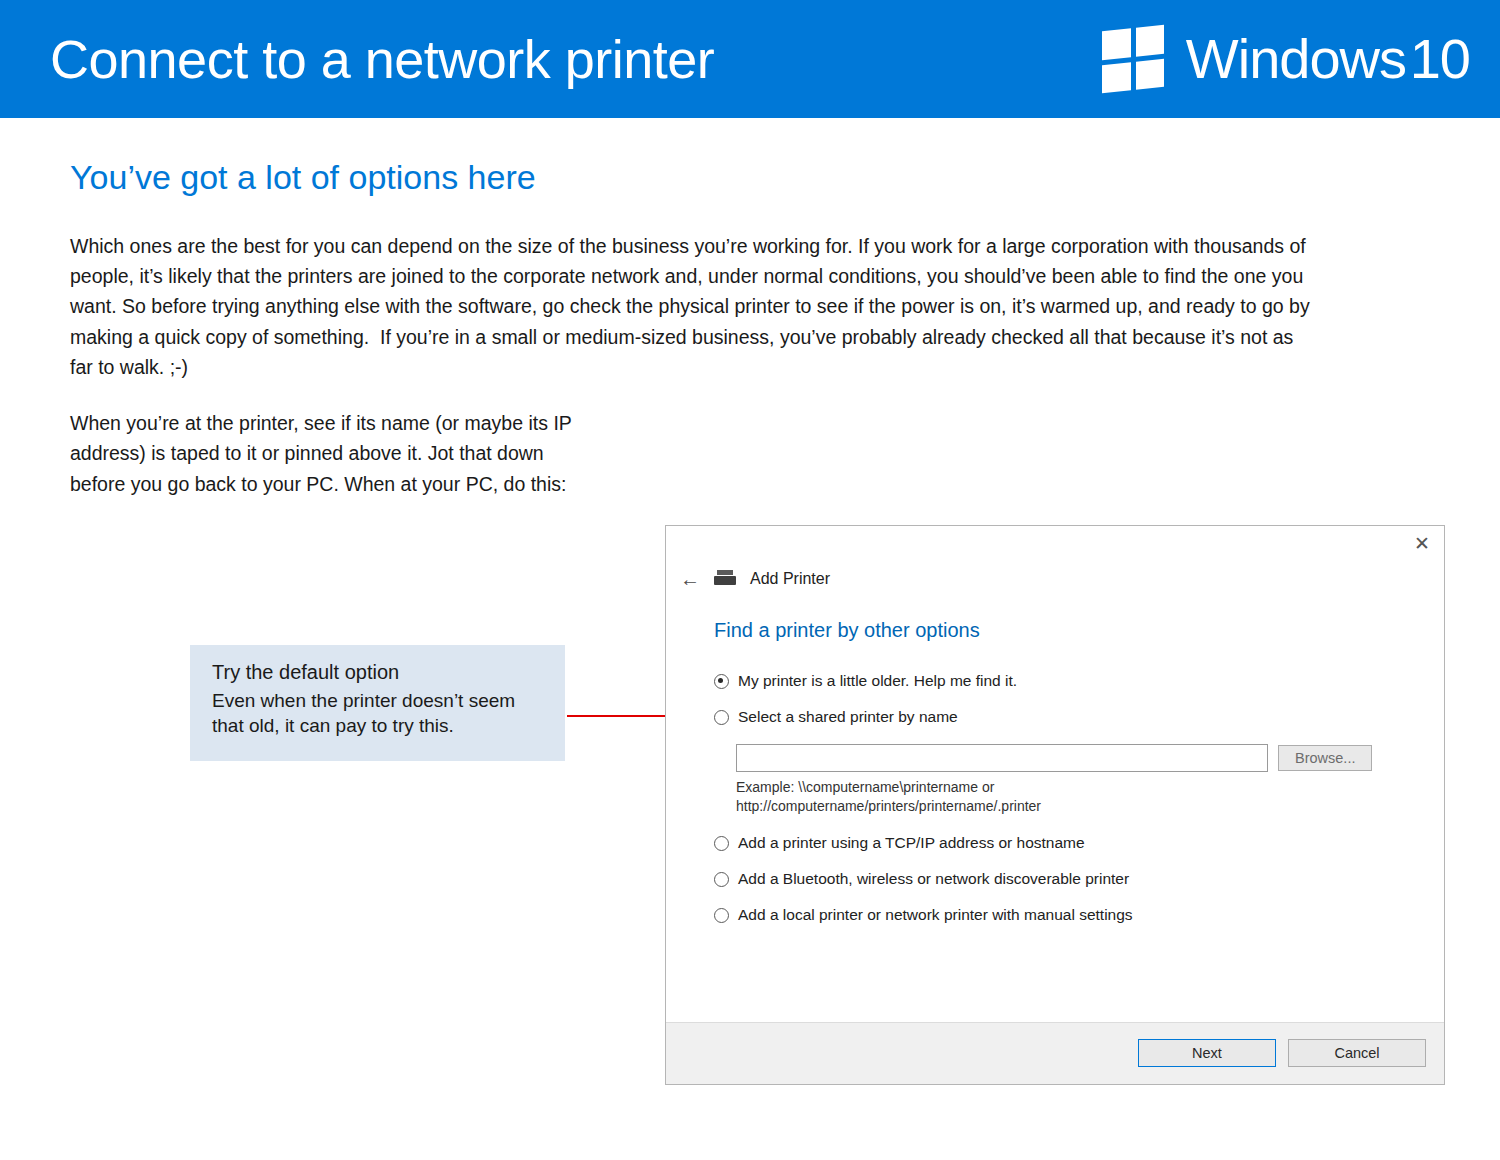Connect to a network printer
Windows 10
You’ve got a lot of options here
Which ones are the best for you can depend on the size of the business you’re working for. If you work for a large corporation with thousands of people, it’s likely that the printers are joined to the corporate network and, under normal conditions, you should’ve been able to find the one you want. So before trying anything else with the software, go check the physical printer to see if the power is on, it’s warmed up, and ready to go by making a quick copy of something. If you’re in a small or medium-sized business, you’ve probably already checked all that because it’s not as far to walk. ;-)
When you’re at the printer, see if its name (or maybe its IP address) is taped to it or pinned above it. Jot that down before you go back to your PC. When at your PC, do this:
Try the default option
Even when the printer doesn’t seem that old, it can pay to try this.
✕
← Add Printer
Find a printer by other options
My printer is a little older. Help me find it.
Select a shared printer by name
Browse...
Example: \\computername\printername or
http://computername/printers/printername/.printer
Add a printer using a TCP/IP address or hostname
Add a Bluetooth, wireless or network discoverable printer
Add a local printer or network printer with manual settings
Next
Cancel